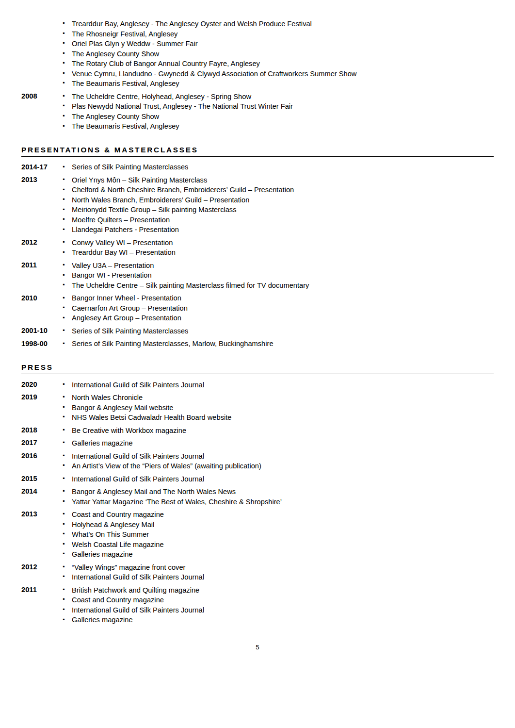| | Trearddur Bay, Anglesey - The Anglesey Oyster and Welsh Produce Festival The Rhosneigr Festival, Anglesey Oriel Plas Glyn y Weddw - Summer Fair The Anglesey County Show The Rotary Club of Bangor Annual Country Fayre, Anglesey Venue Cymru, Llandudno - Gwynedd & Clywyd Association of Craftworkers Summer Show The Beaumaris Festival, Anglesey |
| 2008 | The Ucheldre Centre, Holyhead, Anglesey - Spring Show Plas Newydd National Trust, Anglesey - The National Trust Winter Fair The Anglesey County Show The Beaumaris Festival, Anglesey |
Presentations & Masterclasses
| 2014-17 | Series of Silk Painting Masterclasses |
| 2013 | Oriel Ynys Môn – Silk Painting Masterclass Chelford & North Cheshire Branch, Embroiderers’ Guild – Presentation North Wales Branch, Embroiderers’ Guild – Presentation Meirionydd Textile Group – Silk painting Masterclass Moelfre Quilters – Presentation Llandegai Patchers - Presentation |
| 2012 | Conwy Valley WI – Presentation Trearddur Bay WI – Presentation |
| 2011 | Valley U3A – Presentation Bangor WI - Presentation The Ucheldre Centre – Silk painting Masterclass filmed for TV documentary |
| 2010 | Bangor Inner Wheel - Presentation Caernarfon Art Group – Presentation Anglesey Art Group – Presentation |
| 2001-10 | Series of Silk Painting Masterclasses |
| 1998-00 | Series of Silk Painting Masterclasses, Marlow, Buckinghamshire |
Press
| 2020 | International Guild of Silk Painters Journal |
| 2019 | North Wales Chronicle Bangor & Anglesey Mail website NHS Wales Betsi Cadwaladr Health Board website |
| 2018 | Be Creative with Workbox magazine |
| 2017 | Galleries magazine |
| 2016 | International Guild of Silk Painters Journal An Artist’s View of the “Piers of Wales” (awaiting publication) |
| 2015 | International Guild of Silk Painters Journal |
| 2014 | Bangor & Anglesey Mail and The North Wales News Yattar Yattar Magazine ‘The Best of Wales, Cheshire & Shropshire’ |
| 2013 | Coast and Country magazine Holyhead & Anglesey Mail What’s On This Summer Welsh Coastal Life magazine Galleries magazine |
| 2012 | “Valley Wings” magazine front cover International Guild of Silk Painters Journal |
| 2011 | British Patchwork and Quilting magazine Coast and Country magazine International Guild of Silk Painters Journal Galleries magazine |
5